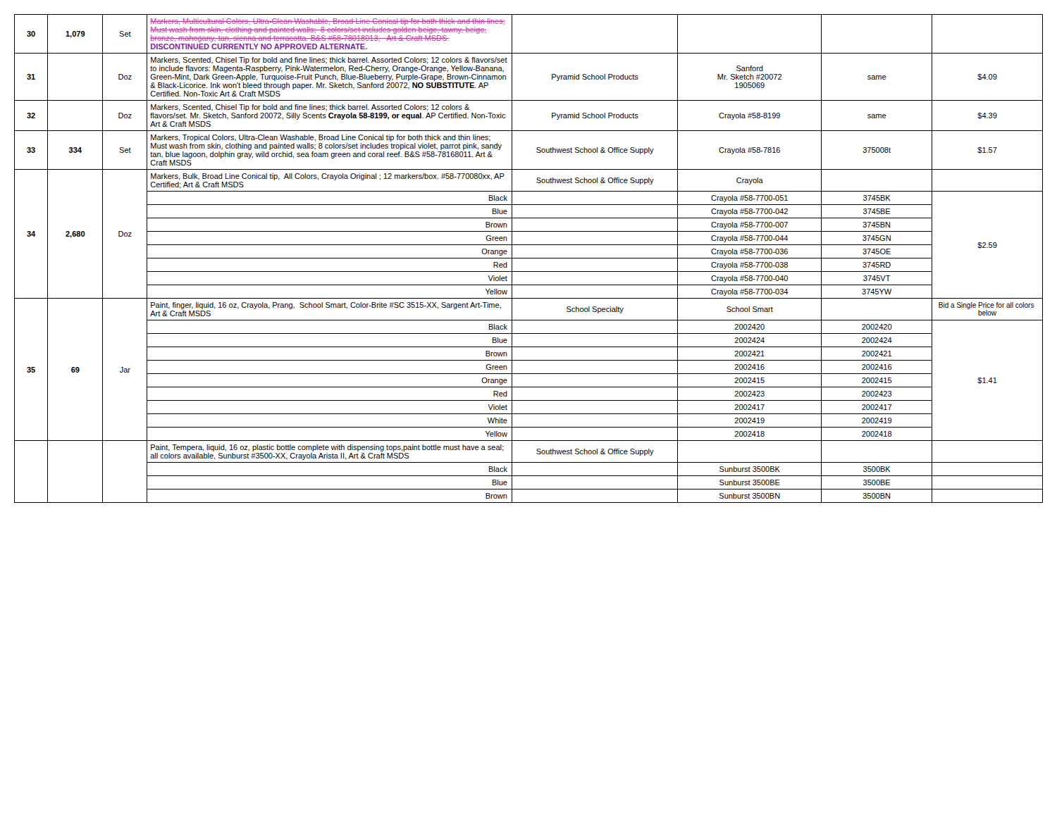| 30 | 1,079 | Set | Markers, Multicultural Colors, Ultra-Clean Washable, Broad Line Conical tip for both thick and thin lines; Must wash from skin, clothing and painted walls; 8 colors/set includes golden beige, tawny, beige, bronze, mahogany, tan, sienna and terracotta. B&S #58-78018013, Art & Craft MSDS. DISCONTINUED CURRENTLY NO APPROVED ALTERNATE. | | | | |
| 31 | | Doz | Markers, Scented, Chisel Tip for bold and fine lines; thick barrel. Assorted Colors; 12 colors & flavors/set to include flavors: Magenta-Raspberry, Pink-Watermelon, Red-Cherry, Orange-Orange, Yellow-Banana, Green-Mint, Dark Green-Apple, Turquoise-Fruit Punch, Blue-Blueberry, Purple-Grape, Brown-Cinnamon & Black-Licorice. Ink won't bleed through paper. Mr. Sketch, Sanford 20072, NO SUBSTITUTE . AP Certified. Non-Toxic Art & Craft MSDS | Pyramid School Products | Sanford Mr. Sketch #20072 1905069 | same | $4.09 |
| 32 | | Doz | Markers, Scented, Chisel Tip for bold and fine lines; thick barrel. Assorted Colors; 12 colors & flavors/set. Mr. Sketch, Sanford 20072, Silly Scents Crayola 58-8199, or equal . AP Certified. Non-Toxic Art & Craft MSDS | Pyramid School Products | Crayola #58-8199 | same | $4.39 |
| 33 | 334 | Set | Markers, Tropical Colors, Ultra-Clean Washable, Broad Line Conical tip for both thick and thin lines; Must wash from skin, clothing and painted walls; 8 colors/set includes tropical violet, parrot pink, sandy tan, blue lagoon, dolphin gray, wild orchid, sea foam green and coral reef. B&S #58-78168011. Art & Craft MSDS | Southwest School & Office Supply | Crayola #58-7816 | 375008t | $1.57 |
| 34 | 2,680 | Doz | Markers, Bulk, Broad Line Conical tip, All Colors, Crayola Original ; 12 markers/box. #58-770080xx, AP Certified; Art & Craft MSDS | Southwest School & Office Supply | Crayola | | |
| Black | | Crayola #58-7700-051 | 3745BK | $2.59 |
| Blue | | Crayola #58-7700-042 | 3745BE |
| Brown | | Crayola #58-7700-007 | 3745BN |
| Green | | Crayola #58-7700-044 | 3745GN |
| Orange | | Crayola #58-7700-036 | 3745OE |
| Red | | Crayola #58-7700-038 | 3745RD |
| Violet | | Crayola #58-7700-040 | 3745VT |
| Yellow | | Crayola #58-7700-034 | 3745YW |
| 35 | 69 | Jar | Paint, finger, liquid, 16 oz, Crayola, Prang, School Smart, Color-Brite #SC 3515-XX, Sargent Art-Time, Art & Craft MSDS | School Specialty | School Smart | | Bid a Single Price for all colors below |
| Black | | 2002420 | 2002420 | $1.41 |
| Blue | | 2002424 | 2002424 |
| Brown | | 2002421 | 2002421 |
| Green | | 2002416 | 2002416 |
| Orange | | 2002415 | 2002415 |
| Red | | 2002423 | 2002423 |
| Violet | | 2002417 | 2002417 |
| White | | 2002419 | 2002419 |
| Yellow | | 2002418 | 2002418 |
| | | | Paint, Tempera, liquid, 16 oz, plastic bottle complete with dispensing tops,paint bottle must have a seal; all colors available, Sunburst #3500-XX, Crayola Arista II, Art & Craft MSDS | Southwest School & Office Supply | | | |
| Black | | Sunburst 3500BK | 3500BK | |
| Blue | | Sunburst 3500BE | 3500BE | |
| Brown | | Sunburst 3500BN | 3500BN | |